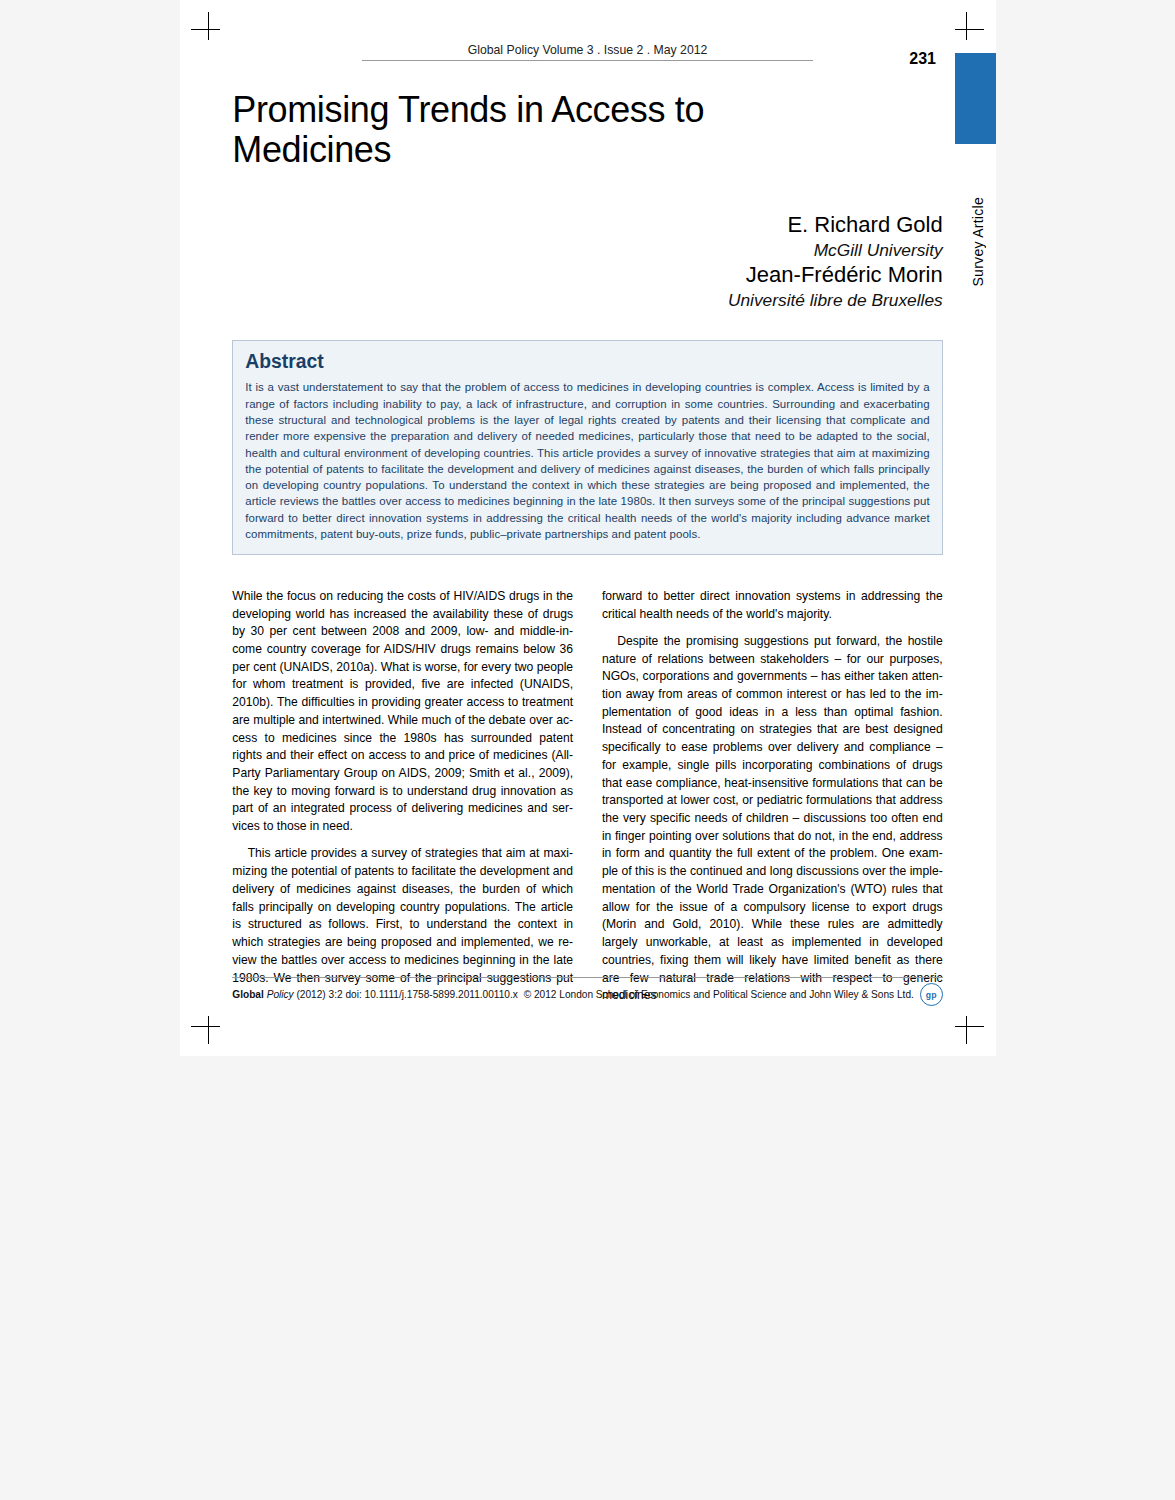Survey Article
231
Global Policy Volume 3 . Issue 2 . May 2012
Promising Trends in Access to Medicines
E. Richard Gold
McGill University
Jean-Frédéric Morin
Université libre de Bruxelles
Abstract
It is a vast understatement to say that the problem of access to medicines in developing countries is complex. Access is limited by a range of factors including inability to pay, a lack of infrastructure, and corruption in some countries. Surrounding and exacerbating these structural and technological problems is the layer of legal rights created by patents and their licensing that complicate and render more expensive the preparation and delivery of needed medicines, particularly those that need to be adapted to the social, health and cultural environment of developing countries. This article provides a survey of innovative strategies that aim at maximizing the potential of patents to facilitate the development and delivery of medicines against diseases, the burden of which falls principally on developing country populations. To understand the context in which these strategies are being proposed and implemented, the article reviews the battles over access to medicines beginning in the late 1980s. It then surveys some of the principal suggestions put forward to better direct innovation systems in addressing the critical health needs of the world's majority including advance market commitments, patent buy-outs, prize funds, public–private partnerships and patent pools.
While the focus on reducing the costs of HIV/AIDS drugs in the developing world has increased the availability these of drugs by 30 per cent between 2008 and 2009, low- and middle-income country coverage for AIDS/HIV drugs remains below 36 per cent (UNAIDS, 2010a). What is worse, for every two people for whom treatment is provided, five are infected (UNAIDS, 2010b). The difficulties in providing greater access to treatment are multiple and intertwined. While much of the debate over access to medicines since the 1980s has surrounded patent rights and their effect on access to and price of medicines (All-Party Parliamentary Group on AIDS, 2009; Smith et al., 2009), the key to moving forward is to understand drug innovation as part of an integrated process of delivering medicines and services to those in need.
This article provides a survey of strategies that aim at maximizing the potential of patents to facilitate the development and delivery of medicines against diseases, the burden of which falls principally on developing country populations. The article is structured as follows. First, to understand the context in which strategies are being proposed and implemented, we review the battles over access to medicines beginning in the late 1980s. We then survey some of the principal suggestions put forward to better direct innovation systems in addressing the critical health needs of the world's majority.
Despite the promising suggestions put forward, the hostile nature of relations between stakeholders – for our purposes, NGOs, corporations and governments – has either taken attention away from areas of common interest or has led to the implementation of good ideas in a less than optimal fashion. Instead of concentrating on strategies that are best designed specifically to ease problems over delivery and compliance – for example, single pills incorporating combinations of drugs that ease compliance, heat-insensitive formulations that can be transported at lower cost, or pediatric formulations that address the very specific needs of children – discussions too often end in finger pointing over solutions that do not, in the end, address in form and quantity the full extent of the problem. One example of this is the continued and long discussions over the implementation of the World Trade Organization's (WTO) rules that allow for the issue of a compulsory license to export drugs (Morin and Gold, 2010). While these rules are admittedly largely unworkable, at least as implemented in developed countries, fixing them will likely have limited benefit as there are few natural trade relations with respect to generic medicines
Global Policy (2012) 3:2 doi: 10.1111/j.1758-5899.2011.00110.x
© 2012 London School of Economics and Political Science and John Wiley & Sons Ltd.
gp